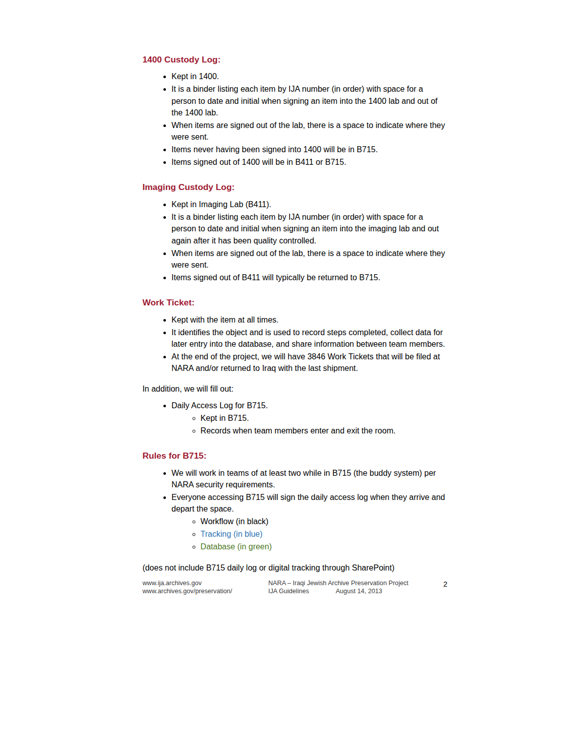1400 Custody Log:
Kept in 1400.
It is a binder listing each item by IJA number (in order) with space for a person to date and initial when signing an item into the 1400 lab and out of the 1400 lab.
When items are signed out of the lab, there is a space to indicate where they were sent.
Items never having been signed into 1400 will be in B715.
Items signed out of 1400 will be in B411 or B715.
Imaging Custody Log:
Kept in Imaging Lab (B411).
It is a binder listing each item by IJA number (in order) with space for a person to date and initial when signing an item into the imaging lab and out again after it has been quality controlled.
When items are signed out of the lab, there is a space to indicate where they were sent.
Items signed out of B411 will typically be returned to B715.
Work Ticket:
Kept with the item at all times.
It identifies the object and is used to record steps completed, collect data for later entry into the database, and share information between team members.
At the end of the project, we will have 3846 Work Tickets that will be filed at NARA and/or returned to Iraq with the last shipment.
In addition, we will fill out:
Daily Access Log for B715.
Kept in B715.
Records when team members enter and exit the room.
Rules for B715:
We will work in teams of at least two while in B715 (the buddy system) per NARA security requirements.
Everyone accessing B715 will sign the daily access log when they arrive and depart the space.
Workflow (in black)
Tracking (in blue)
Database (in green)
(does not include B715 daily log or digital tracking through SharePoint)
www.ija.archives.gov
www.archives.gov/preservation/
NARA – Iraqi Jewish Archive Preservation Project
IJA Guidelines August 14, 2013
2